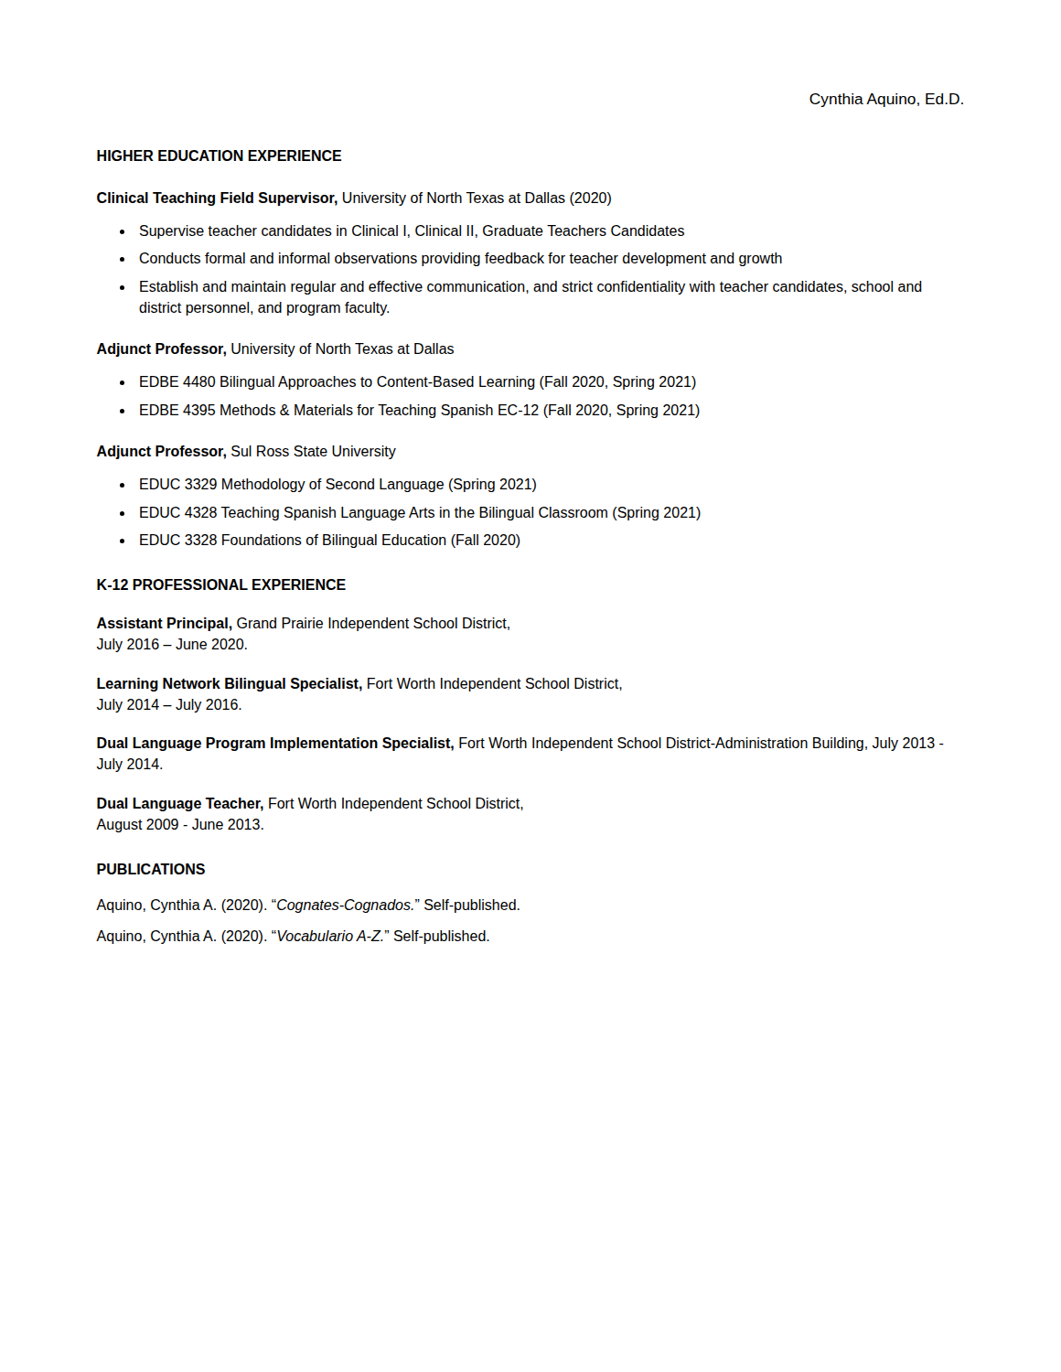Cynthia Aquino, Ed.D.
Higher Education Experience
Clinical Teaching Field Supervisor, University of North Texas at Dallas (2020)
Supervise teacher candidates in Clinical I, Clinical II, Graduate Teachers Candidates
Conducts formal and informal observations providing feedback for teacher development and growth
Establish and maintain regular and effective communication, and strict confidentiality with teacher candidates, school and district personnel, and program faculty.
Adjunct Professor, University of North Texas at Dallas
EDBE 4480 Bilingual Approaches to Content-Based Learning (Fall 2020, Spring 2021)
EDBE 4395 Methods & Materials for Teaching Spanish EC-12 (Fall 2020, Spring 2021)
Adjunct Professor, Sul Ross State University
EDUC 3329 Methodology of Second Language (Spring 2021)
EDUC 4328 Teaching Spanish Language Arts in the Bilingual Classroom (Spring 2021)
EDUC 3328 Foundations of Bilingual Education (Fall 2020)
K-12 Professional Experience
Assistant Principal, Grand Prairie Independent School District,
July 2016 – June 2020.
Learning Network Bilingual Specialist, Fort Worth Independent School District,
July 2014 – July 2016.
Dual Language Program Implementation Specialist, Fort Worth Independent School District-Administration Building, July 2013 - July 2014.
Dual Language Teacher, Fort Worth Independent School District,
August 2009 - June 2013.
Publications
Aquino, Cynthia A. (2020). “Cognates-Cognados.” Self-published.
Aquino, Cynthia A. (2020). “Vocabulario A-Z.” Self-published.